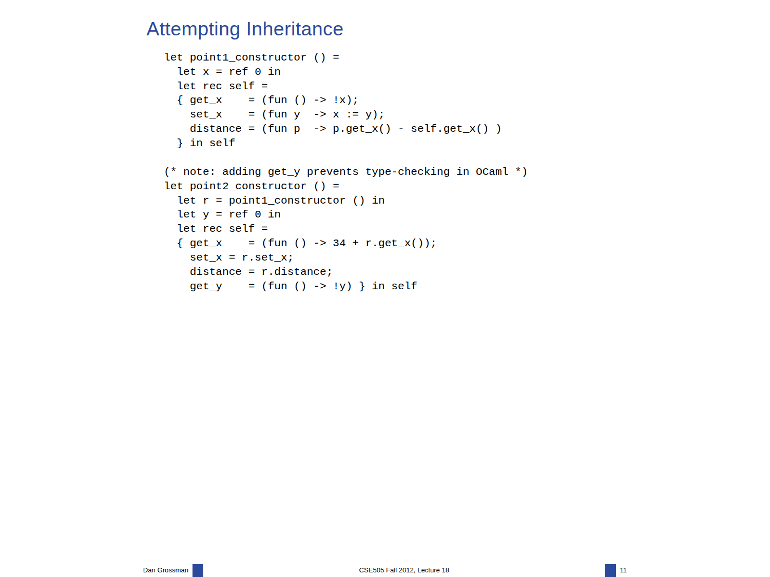Attempting Inheritance
let point1_constructor () =
  let x = ref 0 in
  let rec self =
  { get_x    = (fun () -> !x);
    set_x    = (fun y  -> x := y);
    distance = (fun p  -> p.get_x() - self.get_x() )
  } in self

(* note: adding get_y prevents type-checking in OCaml *)
let point2_constructor () =
  let r = point1_constructor () in
  let y = ref 0 in
  let rec self =
  { get_x    = (fun () -> 34 + r.get_x());
    set_x = r.set_x;
    distance = r.distance;
    get_y    = (fun () -> !y) } in self
Dan Grossman CSE505 Fall 2012, Lecture 18 11